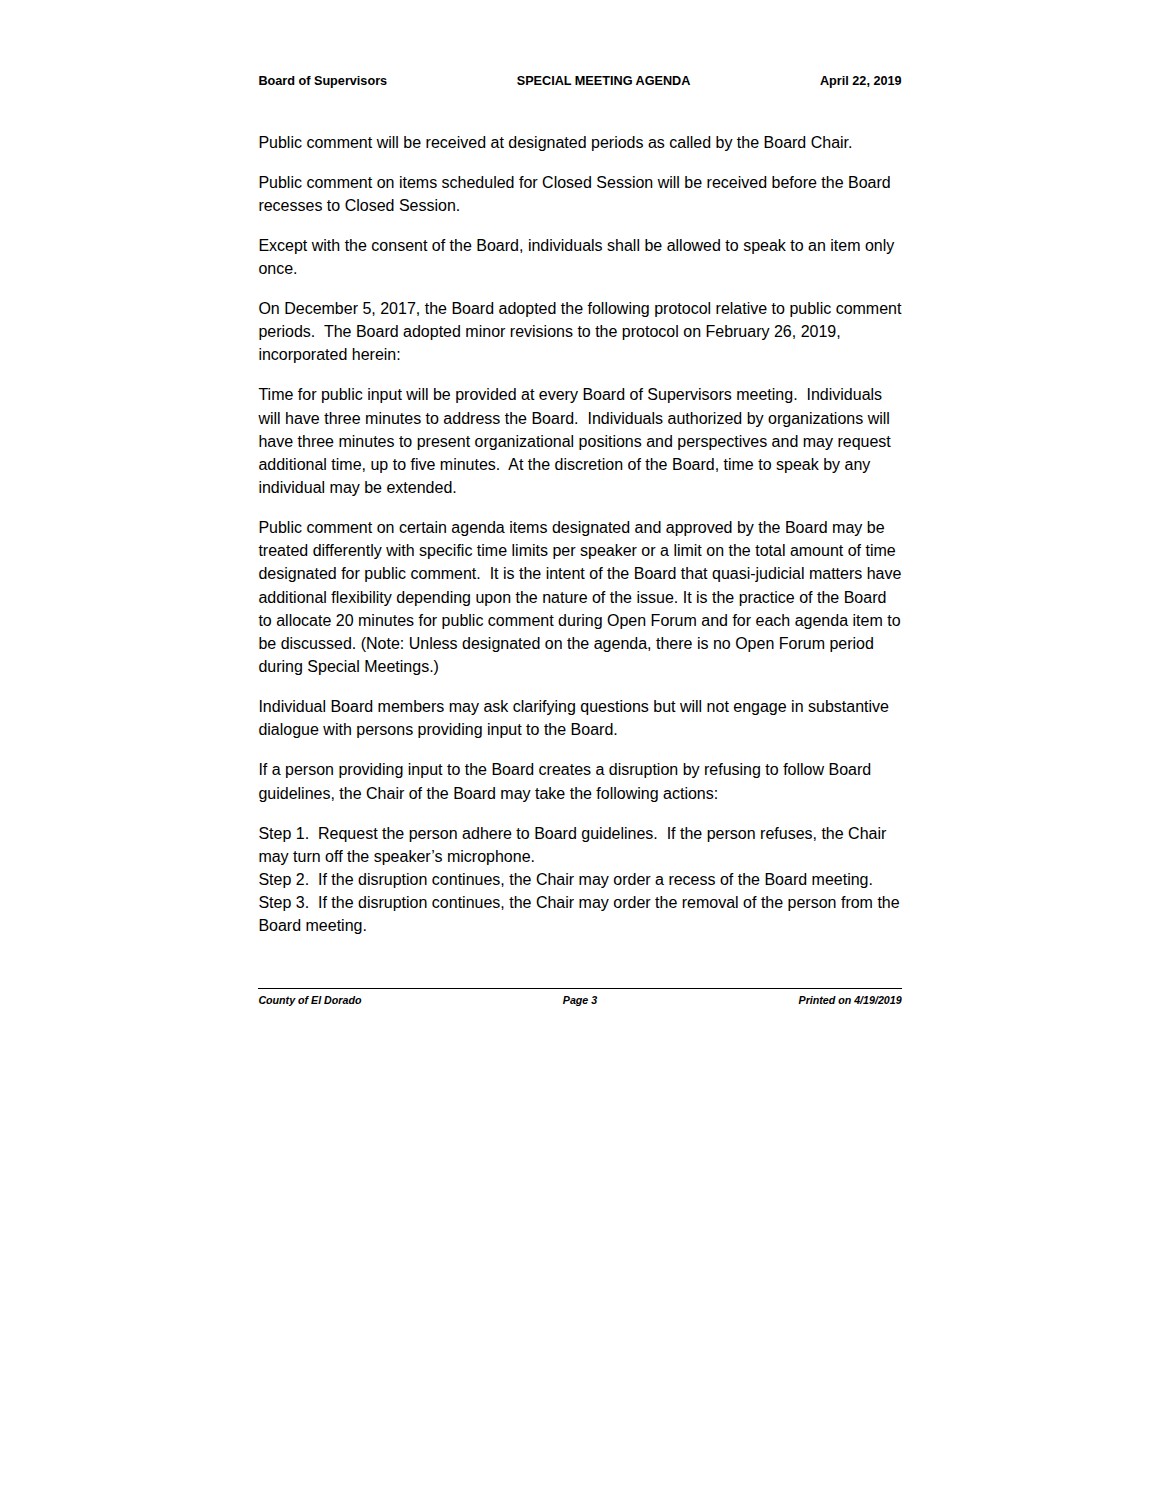Board of Supervisors
SPECIAL MEETING AGENDA
April 22, 2019
Public comment will be received at designated periods as called by the Board Chair.
Public comment on items scheduled for Closed Session will be received before the Board recesses to Closed Session.
Except with the consent of the Board, individuals shall be allowed to speak to an item only once.
On December 5, 2017, the Board adopted the following protocol relative to public comment periods. The Board adopted minor revisions to the protocol on February 26, 2019, incorporated herein:
Time for public input will be provided at every Board of Supervisors meeting. Individuals will have three minutes to address the Board. Individuals authorized by organizations will have three minutes to present organizational positions and perspectives and may request additional time, up to five minutes. At the discretion of the Board, time to speak by any individual may be extended.
Public comment on certain agenda items designated and approved by the Board may be treated differently with specific time limits per speaker or a limit on the total amount of time designated for public comment. It is the intent of the Board that quasi-judicial matters have additional flexibility depending upon the nature of the issue. It is the practice of the Board to allocate 20 minutes for public comment during Open Forum and for each agenda item to be discussed. (Note: Unless designated on the agenda, there is no Open Forum period during Special Meetings.)
Individual Board members may ask clarifying questions but will not engage in substantive dialogue with persons providing input to the Board.
If a person providing input to the Board creates a disruption by refusing to follow Board guidelines, the Chair of the Board may take the following actions:
Step 1. Request the person adhere to Board guidelines. If the person refuses, the Chair may turn off the speaker’s microphone.
Step 2. If the disruption continues, the Chair may order a recess of the Board meeting.
Step 3. If the disruption continues, the Chair may order the removal of the person from the Board meeting.
County of El Dorado
Page 3
Printed on 4/19/2019